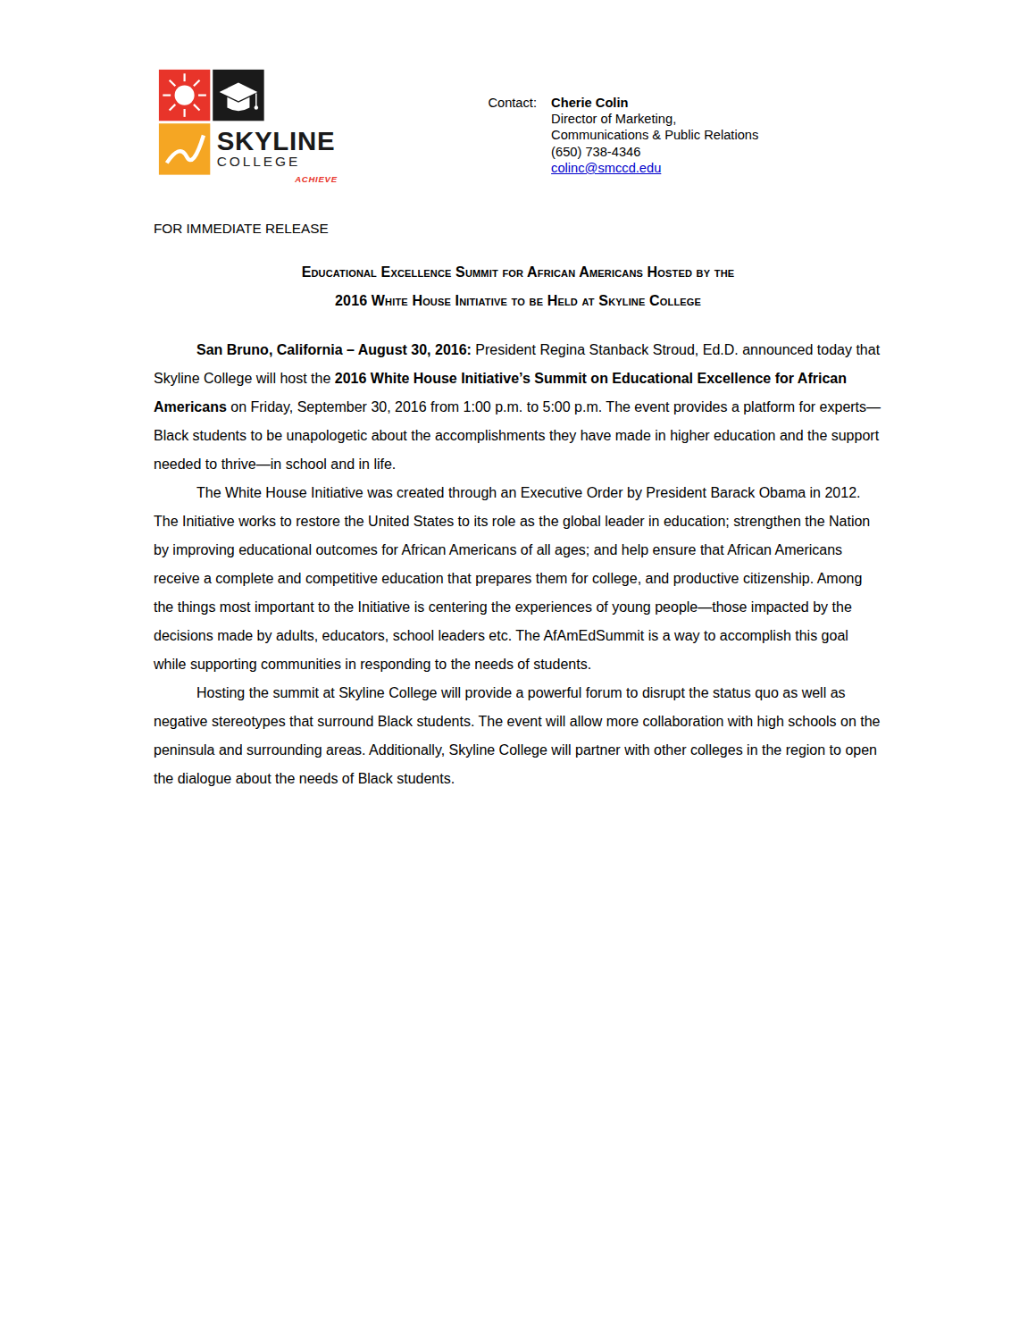SKYLINE COLLEGE ACHIEVE
Contact:
Cherie Colin
Director of Marketing,
Communications & Public Relations
(650) 738-4346
colinc@smccd.edu
FOR IMMEDIATE RELEASE
Educational Excellence Summit for African Americans Hosted by the
2016 White House Initiative to be Held at Skyline College
San Bruno, California – August 30, 2016: President Regina Stanback Stroud, Ed.D. announced today that Skyline College will host the 2016 White House Initiative’s Summit on Educational Excellence for African Americans on Friday, September 30, 2016 from 1:00 p.m. to 5:00 p.m. The event provides a platform for experts—Black students to be unapologetic about the accomplishments they have made in higher education and the support needed to thrive—in school and in life.
The White House Initiative was created through an Executive Order by President Barack Obama in 2012. The Initiative works to restore the United States to its role as the global leader in education; strengthen the Nation by improving educational outcomes for African Americans of all ages; and help ensure that African Americans receive a complete and competitive education that prepares them for college, and productive citizenship. Among the things most important to the Initiative is centering the experiences of young people—those impacted by the decisions made by adults, educators, school leaders etc. The AfAmEdSummit is a way to accomplish this goal while supporting communities in responding to the needs of students.
Hosting the summit at Skyline College will provide a powerful forum to disrupt the status quo as well as negative stereotypes that surround Black students. The event will allow more collaboration with high schools on the peninsula and surrounding areas. Additionally, Skyline College will partner with other colleges in the region to open the dialogue about the needs of Black students.